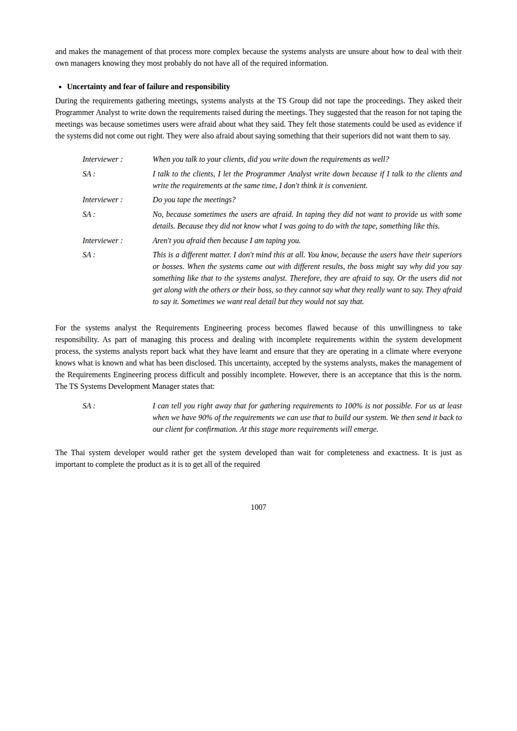and makes the management of that process more complex because the systems analysts are unsure about how to deal with their own managers knowing they most probably do not have all of the required information.
Uncertainty and fear of failure and responsibility
During the requirements gathering meetings, systems analysts at the TS Group did not tape the proceedings. They asked their Programmer Analyst to write down the requirements raised during the meetings. They suggested that the reason for not taping the meetings was because sometimes users were afraid about what they said. They felt those statements could be used as evidence if the systems did not come out right. They were also afraid about saying something that their superiors did not want them to say.
| Interviewer : | When you talk to your clients, did you write down the requirements as well? |
| SA : | I talk to the clients, I let the Programmer Analyst write down because if I talk to the clients and write the requirements at the same time, I don't think it is convenient. |
| Interviewer : | Do you tape the meetings? |
| SA : | No, because sometimes the users are afraid. In taping they did not want to provide us with some details. Because they did not know what I was going to do with the tape, something like this. |
| Interviewer : | Aren't you afraid then because I am taping you. |
| SA : | This is a different matter. I don't mind this at all. You know, because the users have their superiors or bosses. When the systems came out with different results, the boss might say why did you say something like that to the systems analyst. Therefore, they are afraid to say. Or the users did not get along with the others or their boss, so they cannot say what they really want to say. They afraid to say it. Sometimes we want real detail but they would not say that. |
For the systems analyst the Requirements Engineering process becomes flawed because of this unwillingness to take responsibility. As part of managing this process and dealing with incomplete requirements within the system development process, the systems analysts report back what they have learnt and ensure that they are operating in a climate where everyone knows what is known and what has been disclosed. This uncertainty, accepted by the systems analysts, makes the management of the Requirements Engineering process difficult and possibly incomplete. However, there is an acceptance that this is the norm. The TS Systems Development Manager states that:
| SA : | I can tell you right away that for gathering requirements to 100% is not possible. For us at least when we have 90% of the requirements we can use that to build our system. We then send it back to our client for confirmation. At this stage more requirements will emerge. |
The Thai system developer would rather get the system developed than wait for completeness and exactness. It is just as important to complete the product as it is to get all of the required
1007